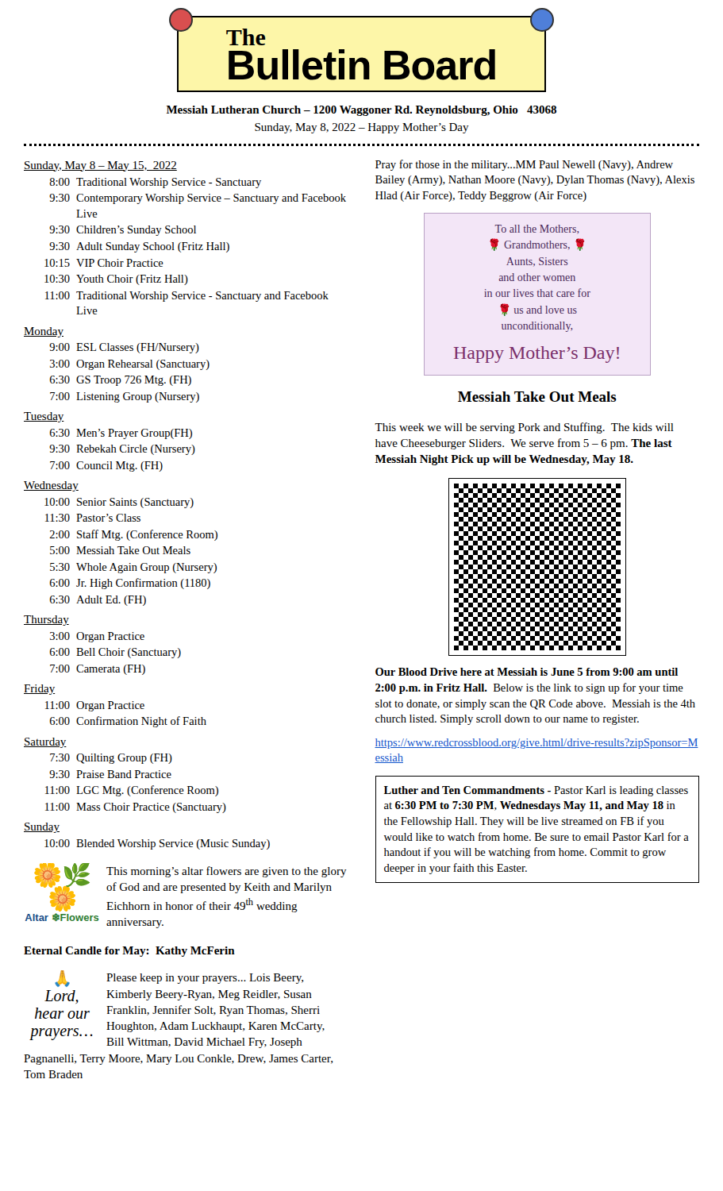The
Bulletin Board
Messiah Lutheran Church – 1200 Waggoner Rd. Reynoldsburg, Ohio 43068
Sunday, May 8, 2022 – Happy Mother’s Day
Sunday, May 8 – May 15, 2022
| 8:00 | Traditional Worship Service - Sanctuary |
| 9:30 | Contemporary Worship Service – Sanctuary and Facebook Live |
| 9:30 | Children’s Sunday School |
| 9:30 | Adult Sunday School (Fritz Hall) |
| 10:15 | VIP Choir Practice |
| 10:30 | Youth Choir (Fritz Hall) |
| 11:00 | Traditional Worship Service - Sanctuary and Facebook Live |
Monday
| 9:00 | ESL Classes (FH/Nursery) |
| 3:00 | Organ Rehearsal (Sanctuary) |
| 6:30 | GS Troop 726 Mtg. (FH) |
| 7:00 | Listening Group (Nursery) |
Tuesday
| 6:30 | Men’s Prayer Group(FH) |
| 9:30 | Rebekah Circle (Nursery) |
| 7:00 | Council Mtg. (FH) |
Wednesday
| 10:00 | Senior Saints (Sanctuary) |
| 11:30 | Pastor’s Class |
| 2:00 | Staff Mtg. (Conference Room) |
| 5:00 | Messiah Take Out Meals |
| 5:30 | Whole Again Group (Nursery) |
| 6:00 | Jr. High Confirmation (1180) |
| 6:30 | Adult Ed. (FH) |
Thursday
| 3:00 | Organ Practice |
| 6:00 | Bell Choir (Sanctuary) |
| 7:00 | Camerata (FH) |
Friday
| 11:00 | Organ Practice |
| 6:00 | Confirmation Night of Faith |
Saturday
| 7:30 | Quilting Group (FH) |
| 9:30 | Praise Band Practice |
| 11:00 | LGC Mtg. (Conference Room) |
| 11:00 | Mass Choir Practice (Sanctuary) |
Sunday
| 10:00 | Blended Worship Service (Music Sunday) |
🌼🌿🌼
Altar ❄Flowers
This morning’s altar flowers are given to the glory of God and are presented by Keith and Marilyn Eichhorn in honor of their 49th wedding anniversary.
Eternal Candle for May: Kathy McFerin
🙏
Lord,
hear our
prayers…
Please keep in your prayers... Lois Beery, Kimberly Beery-Ryan, Meg Reidler, Susan Franklin, Jennifer Solt, Ryan Thomas, Sherri Houghton, Adam Luckhaupt, Karen McCarty, Bill Wittman, David Michael Fry, Joseph Pagnanelli, Terry Moore, Mary Lou Conkle, Drew, James Carter, Tom Braden
Pray for those in the military...MM Paul Newell (Navy), Andrew Bailey (Army), Nathan Moore (Navy), Dylan Thomas (Navy), Alexis Hlad (Air Force), Teddy Beggrow (Air Force)
To all the Mothers,
🌹 Grandmothers, 🌹
Aunts, Sisters
and other women
in our lives that care for
🌹 us and love us
unconditionally,
Happy Mother’s Day!
Messiah Take Out Meals
This week we will be serving Pork and Stuffing. The kids will have Cheeseburger Sliders. We serve from 5 – 6 pm. The last Messiah Night Pick up will be Wednesday, May 18.
Our Blood Drive here at Messiah is June 5 from 9:00 am until 2:00 p.m. in Fritz Hall. Below is the link to sign up for your time slot to donate, or simply scan the QR Code above. Messiah is the 4th church listed. Simply scroll down to our name to register.
https://www.redcrossblood.org/give.html/drive-results?zipSponsor=Messiah
Luther and Ten Commandments - Pastor Karl is leading classes at 6:30 PM to 7:30 PM, Wednesdays May 11, and May 18 in the Fellowship Hall. They will be live streamed on FB if you would like to watch from home. Be sure to email Pastor Karl for a handout if you will be watching from home. Commit to grow deeper in your faith this Easter.